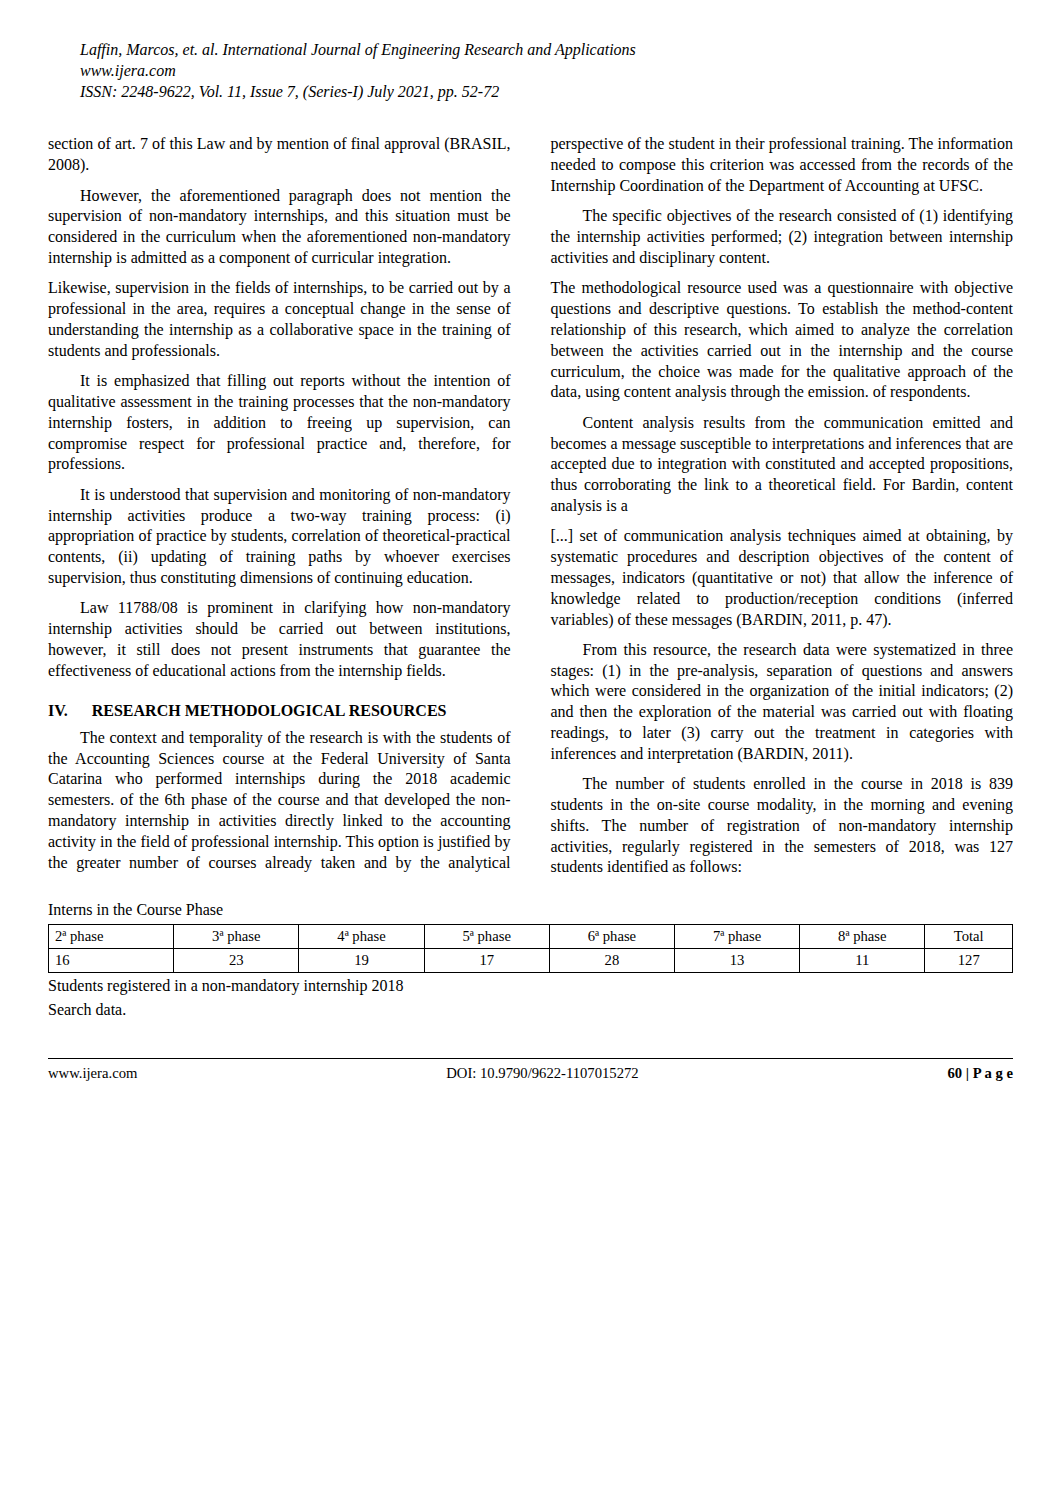Laffin, Marcos, et. al. International Journal of Engineering Research and Applications
www.ijera.com
ISSN: 2248-9622, Vol. 11, Issue 7, (Series-I) July 2021, pp. 52-72
section of art. 7 of this Law and by mention of final approval (BRASIL, 2008).
However, the aforementioned paragraph does not mention the supervision of non-mandatory internships, and this situation must be considered in the curriculum when the aforementioned non-mandatory internship is admitted as a component of curricular integration.
Likewise, supervision in the fields of internships, to be carried out by a professional in the area, requires a conceptual change in the sense of understanding the internship as a collaborative space in the training of students and professionals.
It is emphasized that filling out reports without the intention of qualitative assessment in the training processes that the non-mandatory internship fosters, in addition to freeing up supervision, can compromise respect for professional practice and, therefore, for professions.
It is understood that supervision and monitoring of non-mandatory internship activities produce a two-way training process: (i) appropriation of practice by students, correlation of theoretical-practical contents, (ii) updating of training paths by whoever exercises supervision, thus constituting dimensions of continuing education.
Law 11788/08 is prominent in clarifying how non-mandatory internship activities should be carried out between institutions, however, it still does not present instruments that guarantee the effectiveness of educational actions from the internship fields.
IV. RESEARCH METHODOLOGICAL RESOURCES
The context and temporality of the research is with the students of the Accounting Sciences course at the Federal University of Santa Catarina who performed internships during the 2018 academic semesters. of the 6th phase of the course and that developed the non-mandatory internship in activities directly linked to the accounting activity in the field of professional internship. This option is justified by the greater number of courses already taken and by the analytical perspective of the student in their professional training. The information needed to compose this criterion was accessed from the records of the Internship Coordination of the Department of Accounting at UFSC.
The specific objectives of the research consisted of (1) identifying the internship activities performed; (2) integration between internship activities and disciplinary content.
The methodological resource used was a questionnaire with objective questions and descriptive questions. To establish the method-content relationship of this research, which aimed to analyze the correlation between the activities carried out in the internship and the course curriculum, the choice was made for the qualitative approach of the data, using content analysis through the emission. of respondents.
Content analysis results from the communication emitted and becomes a message susceptible to interpretations and inferences that are accepted due to integration with constituted and accepted propositions, thus corroborating the link to a theoretical field. For Bardin, content analysis is a
[...] set of communication analysis techniques aimed at obtaining, by systematic procedures and description objectives of the content of messages, indicators (quantitative or not) that allow the inference of knowledge related to production/reception conditions (inferred variables) of these messages (BARDIN, 2011, p. 47).
From this resource, the research data were systematized in three stages: (1) in the pre-analysis, separation of questions and answers which were considered in the organization of the initial indicators; (2) and then the exploration of the material was carried out with floating readings, to later (3) carry out the treatment in categories with inferences and interpretation (BARDIN, 2011).
The number of students enrolled in the course in 2018 is 839 students in the on-site course modality, in the morning and evening shifts. The number of registration of non-mandatory internship activities, regularly registered in the semesters of 2018, was 127 students identified as follows:
Interns in the Course Phase
| 2ª phase | 3ª phase | 4ª phase | 5ª phase | 6ª phase | 7ª phase | 8ª phase | Total |
| --- | --- | --- | --- | --- | --- | --- | --- |
| 16 | 23 | 19 | 17 | 28 | 13 | 11 | 127 |
Students registered in a non-mandatory internship 2018
Search data.
www.ijera.com DOI: 10.9790/9622-1107015272 60 | P a g e